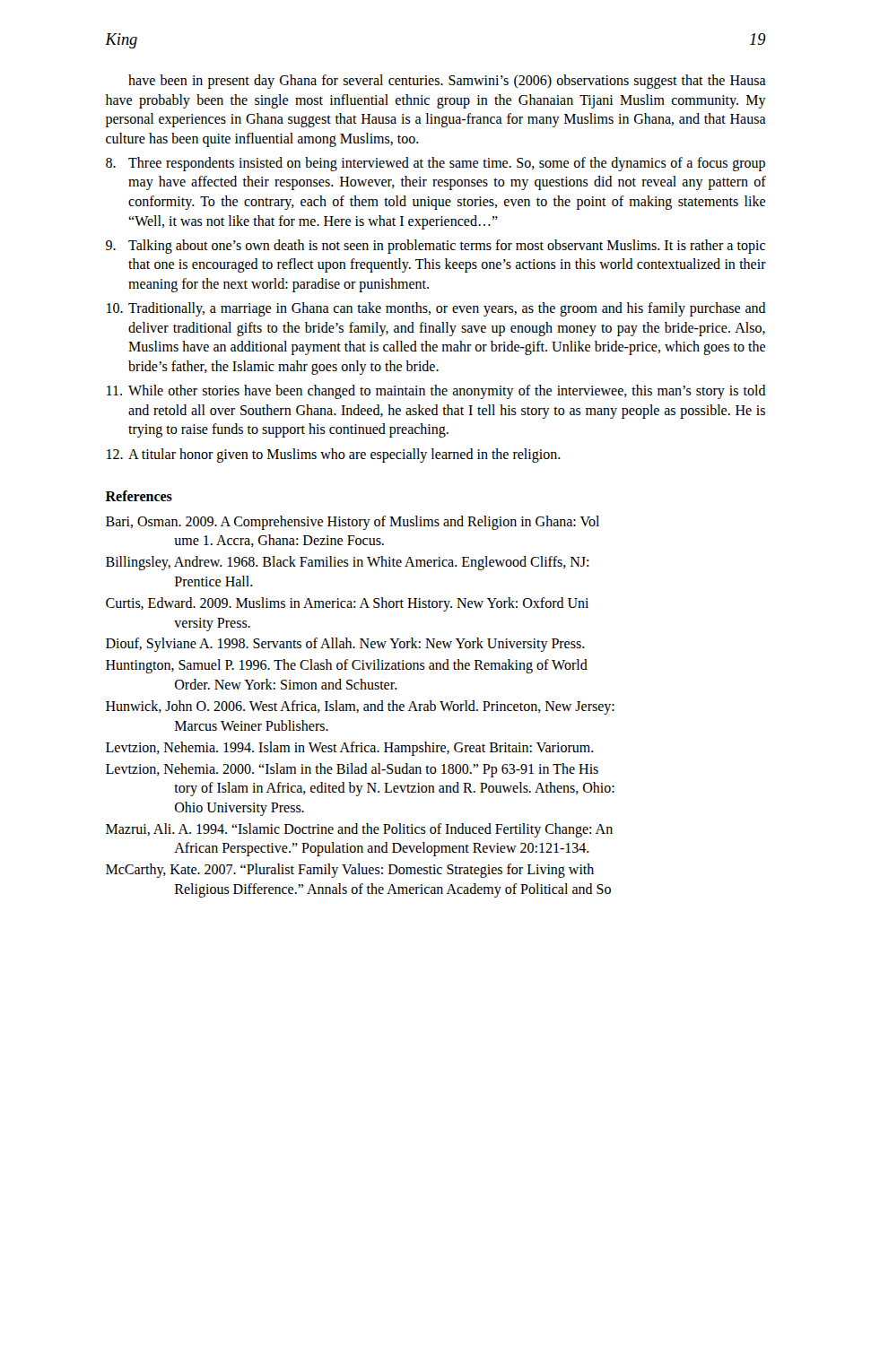King 19
have been in present day Ghana for several centuries. Samwini’s (2006) observations suggest that the Hausa have probably been the single most influential ethnic group in the Ghanaian Tijani Muslim community. My personal experiences in Ghana suggest that Hausa is a lingua-franca for many Muslims in Ghana, and that Hausa culture has been quite influential among Muslims, too.
8. Three respondents insisted on being interviewed at the same time. So, some of the dynamics of a focus group may have affected their responses. However, their responses to my questions did not reveal any pattern of conformity. To the contrary, each of them told unique stories, even to the point of making statements like “Well, it was not like that for me. Here is what I experienced…”
9. Talking about one’s own death is not seen in problematic terms for most observant Muslims. It is rather a topic that one is encouraged to reflect upon frequently. This keeps one’s actions in this world contextualized in their meaning for the next world: paradise or punishment.
10. Traditionally, a marriage in Ghana can take months, or even years, as the groom and his family purchase and deliver traditional gifts to the bride’s family, and finally save up enough money to pay the bride-price. Also, Muslims have an additional payment that is called the mahr or bride-gift. Unlike bride-price, which goes to the bride’s father, the Islamic mahr goes only to the bride.
11. While other stories have been changed to maintain the anonymity of the interviewee, this man’s story is told and retold all over Southern Ghana. Indeed, he asked that I tell his story to as many people as possible. He is trying to raise funds to support his continued preaching.
12. A titular honor given to Muslims who are especially learned in the religion.
References
Bari, Osman. 2009. A Comprehensive History of Muslims and Religion in Ghana: Volume 1. Accra, Ghana: Dezine Focus.
Billingsley, Andrew. 1968. Black Families in White America. Englewood Cliffs, NJ:Prentice Hall.
Curtis, Edward. 2009. Muslims in America: A Short History. New York: Oxford University Press.
Diouf, Sylviane A. 1998. Servants of Allah. New York: New York University Press.
Huntington, Samuel P. 1996. The Clash of Civilizations and the Remaking of WorldOrder. New York: Simon and Schuster.
Hunwick, John O. 2006. West Africa, Islam, and the Arab World. Princeton, New Jersey:Marcus Weiner Publishers.
Levtzion, Nehemia. 1994. Islam in West Africa. Hampshire, Great Britain: Variorum.
Levtzion, Nehemia. 2000. “Islam in the Bilad al-Sudan to 1800.” Pp 63-91 in The History of Islam in Africa, edited by N. Levtzion and R. Pouwels. Athens, Ohio: Ohio University Press.
Mazrui, Ali. A. 1994. “Islamic Doctrine and the Politics of Induced Fertility Change: AnAfrican Perspective.” Population and Development Review 20:121-134.
McCarthy, Kate. 2007. “Pluralist Family Values: Domestic Strategies for Living withReligious Difference.” Annals of the American Academy of Political and So